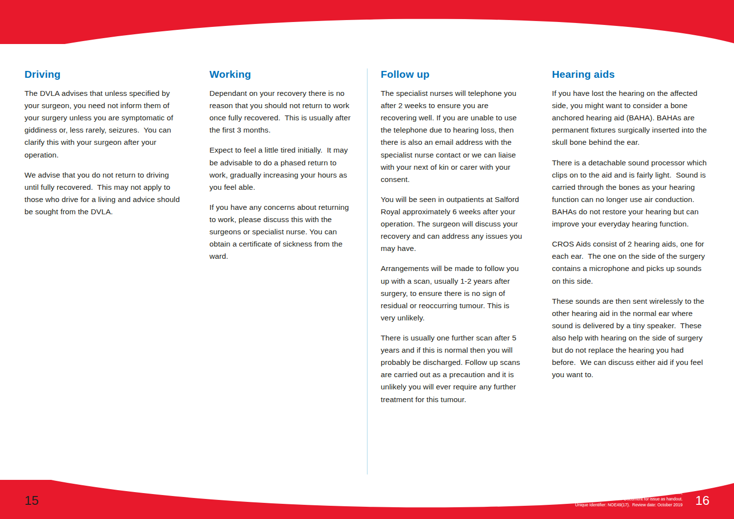Driving
The DVLA advises that unless specified by your surgeon, you need not inform them of your surgery unless you are symptomatic of giddiness or, less rarely, seizures. You can clarify this with your surgeon after your operation.
We advise that you do not return to driving until fully recovered. This may not apply to those who drive for a living and advice should be sought from the DVLA.
Working
Dependant on your recovery there is no reason that you should not return to work once fully recovered. This is usually after the first 3 months.
Expect to feel a little tired initially. It may be advisable to do a phased return to work, gradually increasing your hours as you feel able.
If you have any concerns about returning to work, please discuss this with the surgeons or specialist nurse. You can obtain a certificate of sickness from the ward.
Follow up
The specialist nurses will telephone you after 2 weeks to ensure you are recovering well. If you are unable to use the telephone due to hearing loss, then there is also an email address with the specialist nurse contact or we can liaise with your next of kin or carer with your consent.
You will be seen in outpatients at Salford Royal approximately 6 weeks after your operation. The surgeon will discuss your recovery and can address any issues you may have.
Arrangements will be made to follow you up with a scan, usually 1-2 years after surgery, to ensure there is no sign of residual or reoccurring tumour. This is very unlikely.
There is usually one further scan after 5 years and if this is normal then you will probably be discharged. Follow up scans are carried out as a precaution and it is unlikely you will ever require any further treatment for this tumour.
Hearing aids
If you have lost the hearing on the affected side, you might want to consider a bone anchored hearing aid (BAHA). BAHAs are permanent fixtures surgically inserted into the skull bone behind the ear.
There is a detachable sound processor which clips on to the aid and is fairly light. Sound is carried through the bones as your hearing function can no longer use air conduction. BAHAs do not restore your hearing but can improve your everyday hearing function.
CROS Aids consist of 2 hearing aids, one for each ear. The one on the side of the surgery contains a microphone and picks up sounds on this side.
These sounds are then sent wirelessly to the other hearing aid in the normal ear where sound is delivered by a tiny speaker. These also help with hearing on the side of surgery but do not replace the hearing you had before. We can discuss either aid if you feel you want to.
15
16
© G17092508W. Design Services, Salford Royal NHS Foundation Trust,
All Rights Reserved 2017. Document for issue as handout.
Unique Identifier: NOE49(17). Review date: October 2019